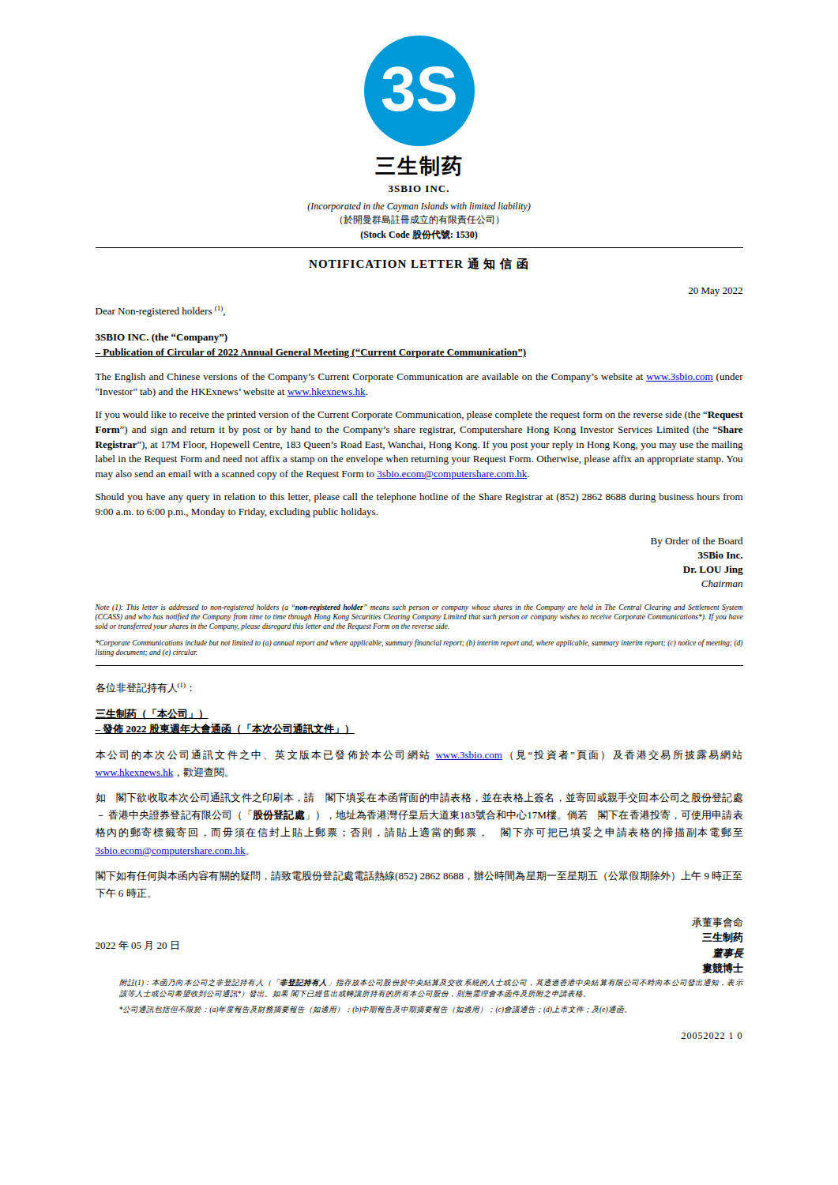3S
三生制药
3SBIO INC.
(Incorporated in the Cayman Islands with limited liability)
（於開曼群島註冊成立的有限責任公司）
(Stock Code 股份代號: 1530)
NOTIFICATION LETTER 通 知 信 函
20 May 2022
Dear Non-registered holders (1),
3SBIO INC. (the “Company”)
– Publication of Circular of 2022 Annual General Meeting (“Current Corporate Communication”)
The English and Chinese versions of the Company’s Current Corporate Communication are available on the Company’s website at www.3sbio.com (under "Investor" tab) and the HKExnews’ website at www.hkexnews.hk.
If you would like to receive the printed version of the Current Corporate Communication, please complete the request form on the reverse side (the “Request Form”) and sign and return it by post or by hand to the Company’s share registrar, Computershare Hong Kong Investor Services Limited (the “Share Registrar”), at 17M Floor, Hopewell Centre, 183 Queen’s Road East, Wanchai, Hong Kong. If you post your reply in Hong Kong, you may use the mailing label in the Request Form and need not affix a stamp on the envelope when returning your Request Form. Otherwise, please affix an appropriate stamp. You may also send an email with a scanned copy of the Request Form to 3sbio.ecom@computershare.com.hk.
Should you have any query in relation to this letter, please call the telephone hotline of the Share Registrar at (852) 2862 8688 during business hours from 9:00 a.m. to 6:00 p.m., Monday to Friday, excluding public holidays.
By Order of the Board
3SBio Inc.
Dr. LOU Jing
Chairman
Note (1): This letter is addressed to non-registered holders (a “non-registered holder” means such person or company whose shares in the Company are held in The Central Clearing and Settlement System (CCASS) and who has notified the Company from time to time through Hong Kong Securities Clearing Company Limited that such person or company wishes to receive Corporate Communications*). If you have sold or transferred your shares in the Company, please disregard this letter and the Request Form on the reverse side.
*Corporate Communications include but not limited to (a) annual report and where applicable, summary financial report; (b) interim report and, where applicable, summary interim report; (c) notice of meeting; (d) listing document; and (e) circular.
各位非登記持有人(1)：
三生制药（「本公司」）
– 發佈 2022 股東週年大會通函（「本次公司通訊文件」）
本公司的本次公司通訊文件之中、英文版本已發佈於本公司網站 www.3sbio.com（見“投資者”頁面）及香港交易所披露易網站 www.hkexnews.hk，歡迎查閱。
如　閣下欲收取本次公司通訊文件之印刷本，請　閣下填妥在本函背面的申請表格，並在表格上簽名，並寄回或親手交回本公司之股份登記處 － 香港中央證券登記有限公司（「股份登記處」），地址為香港灣仔皇后大道東183號合和中心17M樓。倘若　閣下在香港投寄，可使用申請表格內的郵寄標籤寄回，而毋須在信封上貼上郵票；否則，請貼上適當的郵票，　閣下亦可把已填妥之申請表格的掃描副本電郵至3sbio.ecom@computershare.com.hk。
閣下如有任何與本函內容有關的疑問，請致電股份登記處電話熱線(852) 2862 8688，辦公時間為星期一至星期五（公眾假期除外）上午 9 時正至下午 6 時正。
承董事會命
三生制药
董事長
婁競博士
2022 年 05 月 20 日
附註(1)：本函乃向本公司之非登記持有人（「非登記持有人」指存放本公司股份於中央結算及交收系統的人士或公司，其透過香港中央結算有限公司不時向本公司發出通知，表示該等人士或公司希望收到公司通訊*）發出。如果 閣下已經售出或轉讓所持有的所有本公司股份，則無需理會本函件及所附之申請表格。
*公司通訊包括但不限於：(a)年度報告及財務摘要報告（如適用）；(b)中期報告及中期摘要報告（如適用）；(c)會議通告；(d)上市文件；及(e)通函。
20052022 1 0